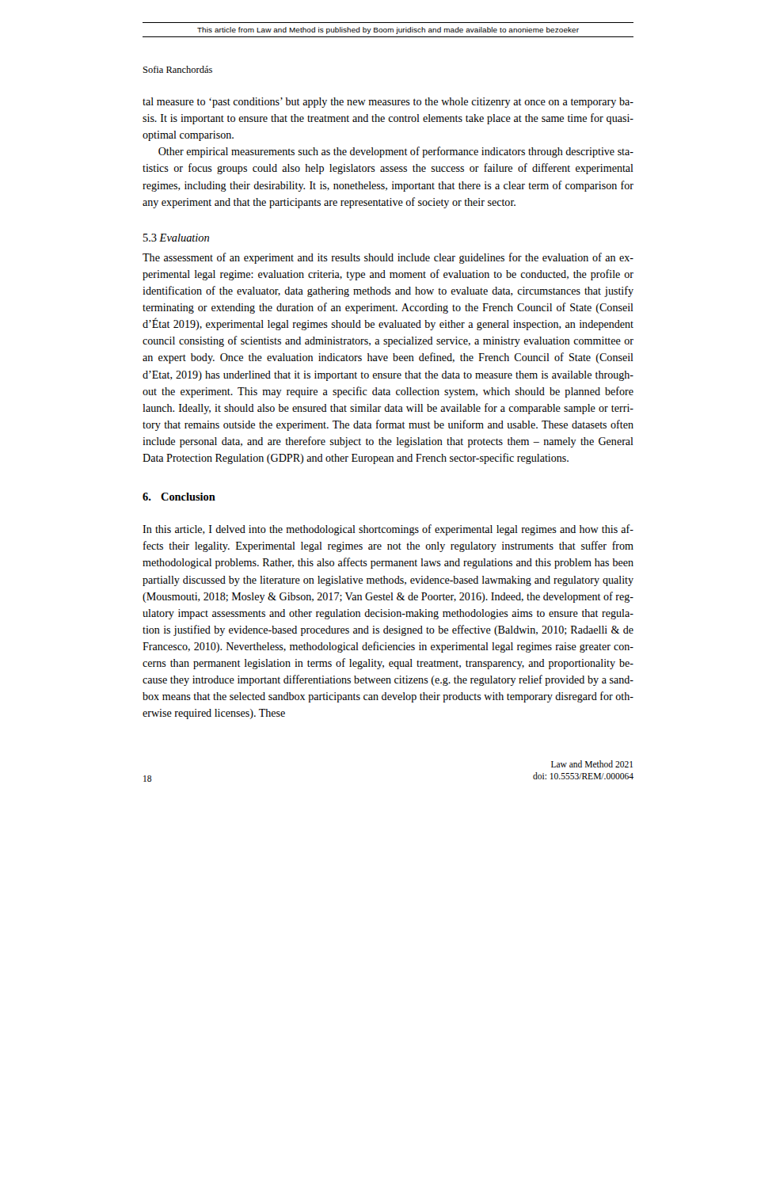This article from Law and Method is published by Boom juridisch and made available to anonieme bezoeker
Sofia Ranchordás
tal measure to ‘past conditions’ but apply the new measures to the whole citizenry at once on a temporary basis. It is important to ensure that the treatment and the control elements take place at the same time for quasi-optimal comparison.
Other empirical measurements such as the development of performance indicators through descriptive statistics or focus groups could also help legislators assess the success or failure of different experimental regimes, including their desirability. It is, nonetheless, important that there is a clear term of comparison for any experiment and that the participants are representative of society or their sector.
5.3 Evaluation
The assessment of an experiment and its results should include clear guidelines for the evaluation of an experimental legal regime: evaluation criteria, type and moment of evaluation to be conducted, the profile or identification of the evaluator, data gathering methods and how to evaluate data, circumstances that justify terminating or extending the duration of an experiment. According to the French Council of State (Conseil d’État 2019), experimental legal regimes should be evaluated by either a general inspection, an independent council consisting of scientists and administrators, a specialized service, a ministry evaluation committee or an expert body. Once the evaluation indicators have been defined, the French Council of State (Conseil d’Etat, 2019) has underlined that it is important to ensure that the data to measure them is available throughout the experiment. This may require a specific data collection system, which should be planned before launch. Ideally, it should also be ensured that similar data will be available for a comparable sample or territory that remains outside the experiment. The data format must be uniform and usable. These datasets often include personal data, and are therefore subject to the legislation that protects them – namely the General Data Protection Regulation (GDPR) and other European and French sector-specific regulations.
6. Conclusion
In this article, I delved into the methodological shortcomings of experimental legal regimes and how this affects their legality. Experimental legal regimes are not the only regulatory instruments that suffer from methodological problems. Rather, this also affects permanent laws and regulations and this problem has been partially discussed by the literature on legislative methods, evidence-based lawmaking and regulatory quality (Mousmouti, 2018; Mosley & Gibson, 2017; Van Gestel & de Poorter, 2016). Indeed, the development of regulatory impact assessments and other regulation decision-making methodologies aims to ensure that regulation is justified by evidence-based procedures and is designed to be effective (Baldwin, 2010; Radaelli & de Francesco, 2010). Nevertheless, methodological deficiencies in experimental legal regimes raise greater concerns than permanent legislation in terms of legality, equal treatment, transparency, and proportionality because they introduce important differentiations between citizens (e.g. the regulatory relief provided by a sandbox means that the selected sandbox participants can develop their products with temporary disregard for otherwise required licenses). These
18
Law and Method 2021
doi: 10.5553/REM/.000064